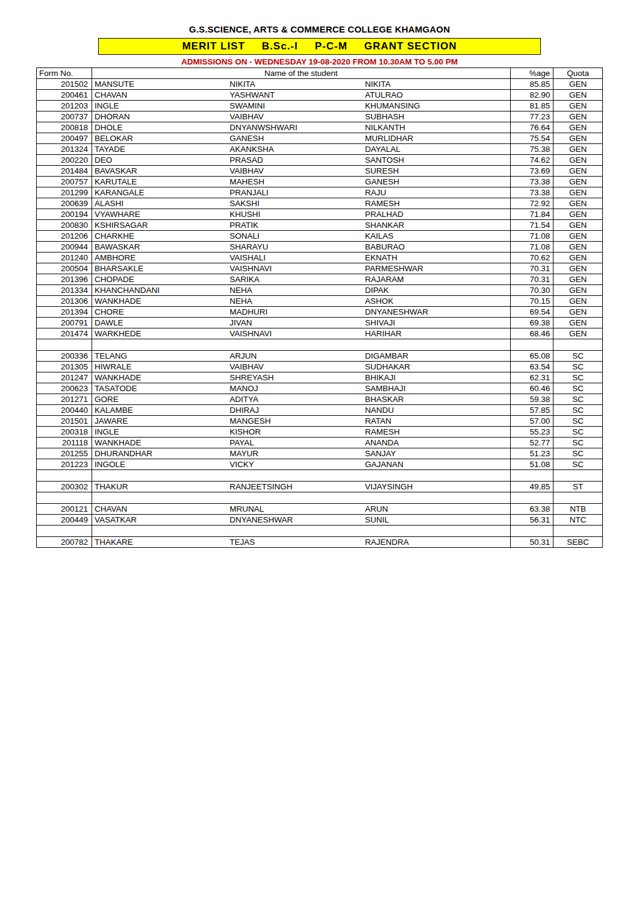G.S.SCIENCE, ARTS & COMMERCE COLLEGE KHAMGAON
MERIT LIST B.Sc.-I P-C-M GRANT SECTION
ADMISSIONS ON - WEDNESDAY 19-08-2020 FROM 10.30AM TO 5.00 PM
| Form No. | Name of the student | %age | Quota |
| --- | --- | --- | --- |
| 201502 | MANSUTE | NIKITA | NIKITA | 85.85 | GEN |
| 200461 | CHAVAN | YASHWANT | ATULRAO | 82.90 | GEN |
| 201203 | INGLE | SWAMINI | KHUMANSING | 81.85 | GEN |
| 200737 | DHORAN | VAIBHAV | SUBHASH | 77.23 | GEN |
| 200818 | DHOLE | DNYANWSHWARI | NILKANTH | 76.64 | GEN |
| 200497 | BELOKAR | GANESH | MURLIDHAR | 75.54 | GEN |
| 201324 | TAYADE | AKANKSHA | DAYALAL | 75.38 | GEN |
| 200220 | DEO | PRASAD | SANTOSH | 74.62 | GEN |
| 201484 | BAVASKAR | VAIBHAV | SURESH | 73.69 | GEN |
| 200757 | KARUTALE | MAHESH | GANESH | 73.38 | GEN |
| 201299 | KARANGALE | PRANJALI | RAJU | 73.38 | GEN |
| 200639 | ALASHI | SAKSHI | RAMESH | 72.92 | GEN |
| 200194 | VYAWHARE | KHUSHI | PRALHAD | 71.84 | GEN |
| 200830 | KSHIRSAGAR | PRATIK | SHANKAR | 71.54 | GEN |
| 201206 | CHARKHE | SONALI | KAILAS | 71.08 | GEN |
| 200944 | BAWASKAR | SHARAYU | BABURAO | 71.08 | GEN |
| 201240 | AMBHORE | VAISHALI | EKNATH | 70.62 | GEN |
| 200504 | BHARSAKLE | VAISHNAVI | PARMESHWAR | 70.31 | GEN |
| 201396 | CHOPADE | SARIKA | RAJARAM | 70.31 | GEN |
| 201334 | KHANCHANDANI | NEHA | DIPAK | 70.30 | GEN |
| 201306 | WANKHADE | NEHA | ASHOK | 70.15 | GEN |
| 201394 | CHORE | MADHURI | DNYANESHWAR | 69.54 | GEN |
| 200791 | DAWLE | JIVAN | SHIVAJI | 69.38 | GEN |
| 201474 | WARKHEDE | VAISHNAVI | HARIHAR | 68.46 | GEN |
| 200336 | TELANG | ARJUN | DIGAMBAR | 65.08 | SC |
| 201305 | HIWRALE | VAIBHAV | SUDHAKAR | 63.54 | SC |
| 201247 | WANKHADE | SHREYASH | BHIKAJI | 62.31 | SC |
| 200623 | TASATODE | MANOJ | SAMBHAJI | 60.46 | SC |
| 201271 | GORE | ADITYA | BHASKAR | 59.38 | SC |
| 200440 | KALAMBE | DHIRAJ | NANDU | 57.85 | SC |
| 201501 | JAWARE | MANGESH | RATAN | 57.00 | SC |
| 200318 | INGLE | KISHOR | RAMESH | 55.23 | SC |
| 201118 | WANKHADE | PAYAL | ANANDA | 52.77 | SC |
| 201255 | DHURANDHAR | MAYUR | SANJAY | 51.23 | SC |
| 201223 | INGOLE | VICKY | GAJANAN | 51.08 | SC |
| 200302 | THAKUR | RANJEETSINGH | VIJAYSINGH | 49.85 | ST |
| 200121 | CHAVAN | MRUNAL | ARUN | 63.38 | NTB |
| 200449 | VASATKAR | DNYANESHWAR | SUNIL | 56.31 | NTC |
| 200782 | THAKARE | TEJAS | RAJENDRA | 50.31 | SEBC |